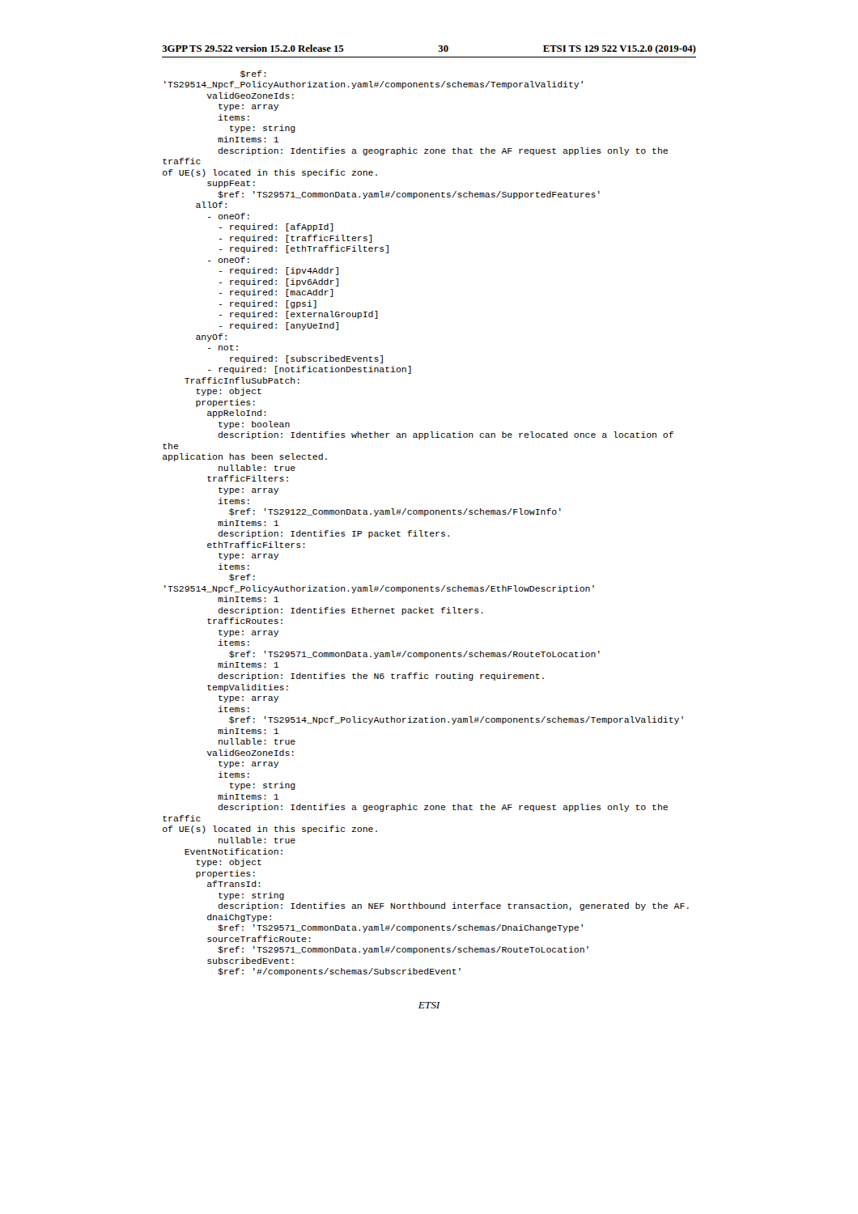3GPP TS 29.522 version 15.2.0 Release 15
30
ETSI TS 129 522 V15.2.0 (2019-04)
              $ref: 'TS29514_Npcf_PolicyAuthorization.yaml#/components/schemas/TemporalValidity'
        validGeoZoneIds:
          type: array
          items:
            type: string
          minItems: 1
          description: Identifies a geographic zone that the AF request applies only to the traffic
of UE(s) located in this specific zone.
        suppFeat:
          $ref: 'TS29571_CommonData.yaml#/components/schemas/SupportedFeatures'
      allOf:
        - oneOf:
          - required: [afAppId]
          - required: [trafficFilters]
          - required: [ethTrafficFilters]
        - oneOf:
          - required: [ipv4Addr]
          - required: [ipv6Addr]
          - required: [macAddr]
          - required: [gpsi]
          - required: [externalGroupId]
          - required: [anyUeInd]
      anyOf:
        - not:
            required: [subscribedEvents]
        - required: [notificationDestination]
    TrafficInfluSubPatch:
      type: object
      properties:
        appReloInd:
          type: boolean
          description: Identifies whether an application can be relocated once a location of the
application has been selected.
          nullable: true
        trafficFilters:
          type: array
          items:
            $ref: 'TS29122_CommonData.yaml#/components/schemas/FlowInfo'
          minItems: 1
          description: Identifies IP packet filters.
        ethTrafficFilters:
          type: array
          items:
            $ref: 'TS29514_Npcf_PolicyAuthorization.yaml#/components/schemas/EthFlowDescription'
          minItems: 1
          description: Identifies Ethernet packet filters.
        trafficRoutes:
          type: array
          items:
            $ref: 'TS29571_CommonData.yaml#/components/schemas/RouteToLocation'
          minItems: 1
          description: Identifies the N6 traffic routing requirement.
        tempValidities:
          type: array
          items:
            $ref: 'TS29514_Npcf_PolicyAuthorization.yaml#/components/schemas/TemporalValidity'
          minItems: 1
          nullable: true
        validGeoZoneIds:
          type: array
          items:
            type: string
          minItems: 1
          description: Identifies a geographic zone that the AF request applies only to the traffic
of UE(s) located in this specific zone.
          nullable: true
    EventNotification:
      type: object
      properties:
        afTransId:
          type: string
          description: Identifies an NEF Northbound interface transaction, generated by the AF.
        dnaiChgType:
          $ref: 'TS29571_CommonData.yaml#/components/schemas/DnaiChangeType'
        sourceTrafficRoute:
          $ref: 'TS29571_CommonData.yaml#/components/schemas/RouteToLocation'
        subscribedEvent:
          $ref: '#/components/schemas/SubscribedEvent'
ETSI